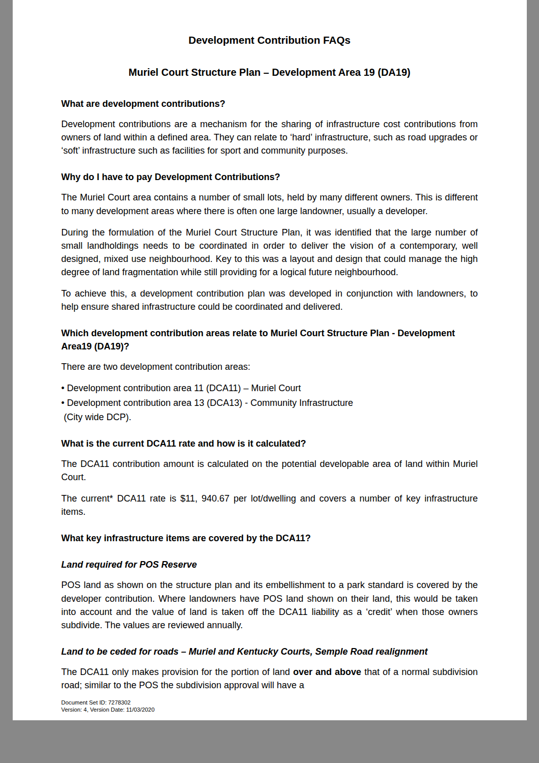Development Contribution FAQs
Muriel Court Structure Plan – Development Area 19 (DA19)
What are development contributions?
Development contributions are a mechanism for the sharing of infrastructure cost contributions from owners of land within a defined area. They can relate to ‘hard’ infrastructure, such as road upgrades or ‘soft’ infrastructure such as facilities for sport and community purposes.
Why do I have to pay Development Contributions?
The Muriel Court area contains a number of small lots, held by many different owners. This is different to many development areas where there is often one large landowner, usually a developer.
During the formulation of the Muriel Court Structure Plan, it was identified that the large number of small landholdings needs to be coordinated in order to deliver the vision of a contemporary, well designed, mixed use neighbourhood. Key to this was a layout and design that could manage the high degree of land fragmentation while still providing for a logical future neighbourhood.
To achieve this, a development contribution plan was developed in conjunction with landowners, to help ensure shared infrastructure could be coordinated and delivered.
Which development contribution areas relate to Muriel Court Structure Plan - Development Area19 (DA19)?
There are two development contribution areas:
Development contribution area 11 (DCA11) – Muriel Court
Development contribution area 13 (DCA13) - Community Infrastructure
(City wide DCP).
What is the current DCA11 rate and how is it calculated?
The DCA11 contribution amount is calculated on the potential developable area of land within Muriel Court.
The current* DCA11 rate is $11, 940.67 per lot/dwelling and covers a number of key infrastructure items.
What key infrastructure items are covered by the DCA11?
Land required for POS Reserve
POS land as shown on the structure plan and its embellishment to a park standard is covered by the developer contribution. Where landowners have POS land shown on their land, this would be taken into account and the value of land is taken off the DCA11 liability as a ‘credit’ when those owners subdivide. The values are reviewed annually.
Land to be ceded for roads – Muriel and Kentucky Courts, Semple Road realignment
The DCA11 only makes provision for the portion of land over and above that of a normal subdivision road; similar to the POS the subdivision approval will have a
Document Set ID: 7278302
Version: 4, Version Date: 11/03/2020